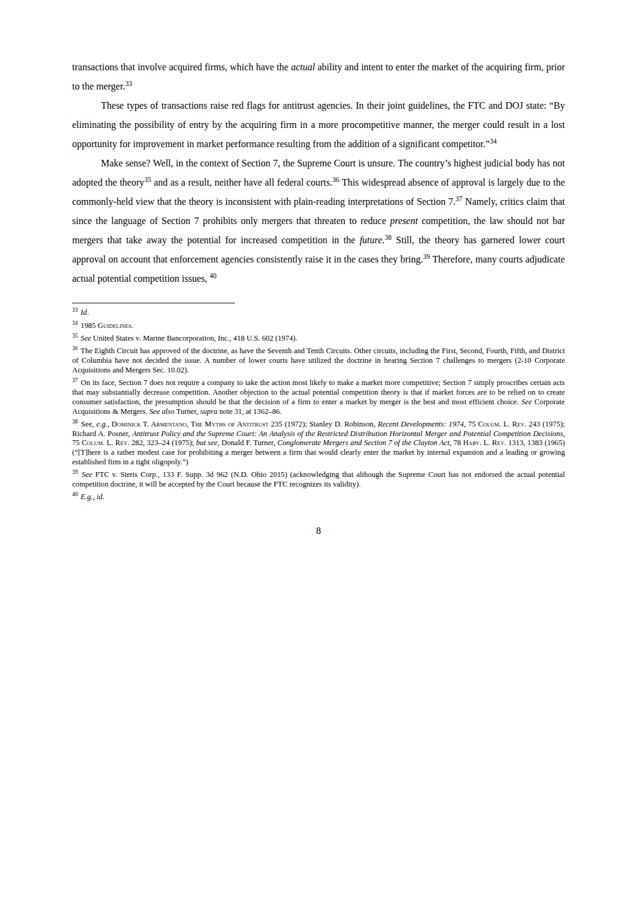transactions that involve acquired firms, which have the actual ability and intent to enter the market of the acquiring firm, prior to the merger.33
These types of transactions raise red flags for antitrust agencies. In their joint guidelines, the FTC and DOJ state: “By eliminating the possibility of entry by the acquiring firm in a more procompetitive manner, the merger could result in a lost opportunity for improvement in market performance resulting from the addition of a significant competitor.”34
Make sense? Well, in the context of Section 7, the Supreme Court is unsure. The country’s highest judicial body has not adopted the theory35 and as a result, neither have all federal courts.36 This widespread absence of approval is largely due to the commonly-held view that the theory is inconsistent with plain-reading interpretations of Section 7.37 Namely, critics claim that since the language of Section 7 prohibits only mergers that threaten to reduce present competition, the law should not bar mergers that take away the potential for increased competition in the future.38 Still, the theory has garnered lower court approval on account that enforcement agencies consistently raise it in the cases they bring.39 Therefore, many courts adjudicate actual potential competition issues, 40
33 Id.
34 1985 Guidelines.
35 See United States v. Marine Bancorporation, Inc., 418 U.S. 602 (1974).
36 The Eighth Circuit has approved of the doctrine, as have the Seventh and Tenth Circuits. Other circuits, including the First, Second, Fourth, Fifth, and District of Columbia have not decided the issue. A number of lower courts have utilized the doctrine in hearing Section 7 challenges to mergers (2-10 Corporate Acquisitions and Mergers Sec. 10.02).
37 On its face, Section 7 does not require a company to take the action most likely to make a market more competitive; Section 7 simply proscribes certain acts that may substantially decrease competition. Another objection to the actual potential competition theory is that if market forces are to be relied on to create consumer satisfaction, the presumption should be that the decision of a firm to enter a market by merger is the best and most efficient choice. See Corporate Acquisitions & Mergers. See also Turner, supra note 31, at 1362–86.
38 See, e.g., Dominick T. Armentano, The Myths of Antitrust 235 (1972); Stanley D. Robinson, Recent Developments: 1974, 75 Colum. L. Rev. 243 (1975); Richard A. Posner, Antitrust Policy and the Supreme Court: An Analysis of the Restricted Distribution Horizontal Merger and Potential Competition Decisions, 75 Colum. L. Rev. 282, 323–24 (1975); but see, Donald F. Turner, Conglomerate Mergers and Section 7 of the Clayton Act, 78 Harv. L. Rev. 1313, 1383 (1965) (“[T]here is a rather modest case for prohibiting a merger between a firm that would clearly enter the market by internal expansion and a leading or growing established firm in a tight oligopoly.”)
39 See FTC v. Steris Corp., 133 F. Supp. 3d 962 (N.D. Ohio 2015) (acknowledging that although the Supreme Court has not endorsed the actual potential competition doctrine, it will be accepted by the Court because the FTC recognizes its validity).
40 E.g., id.
8